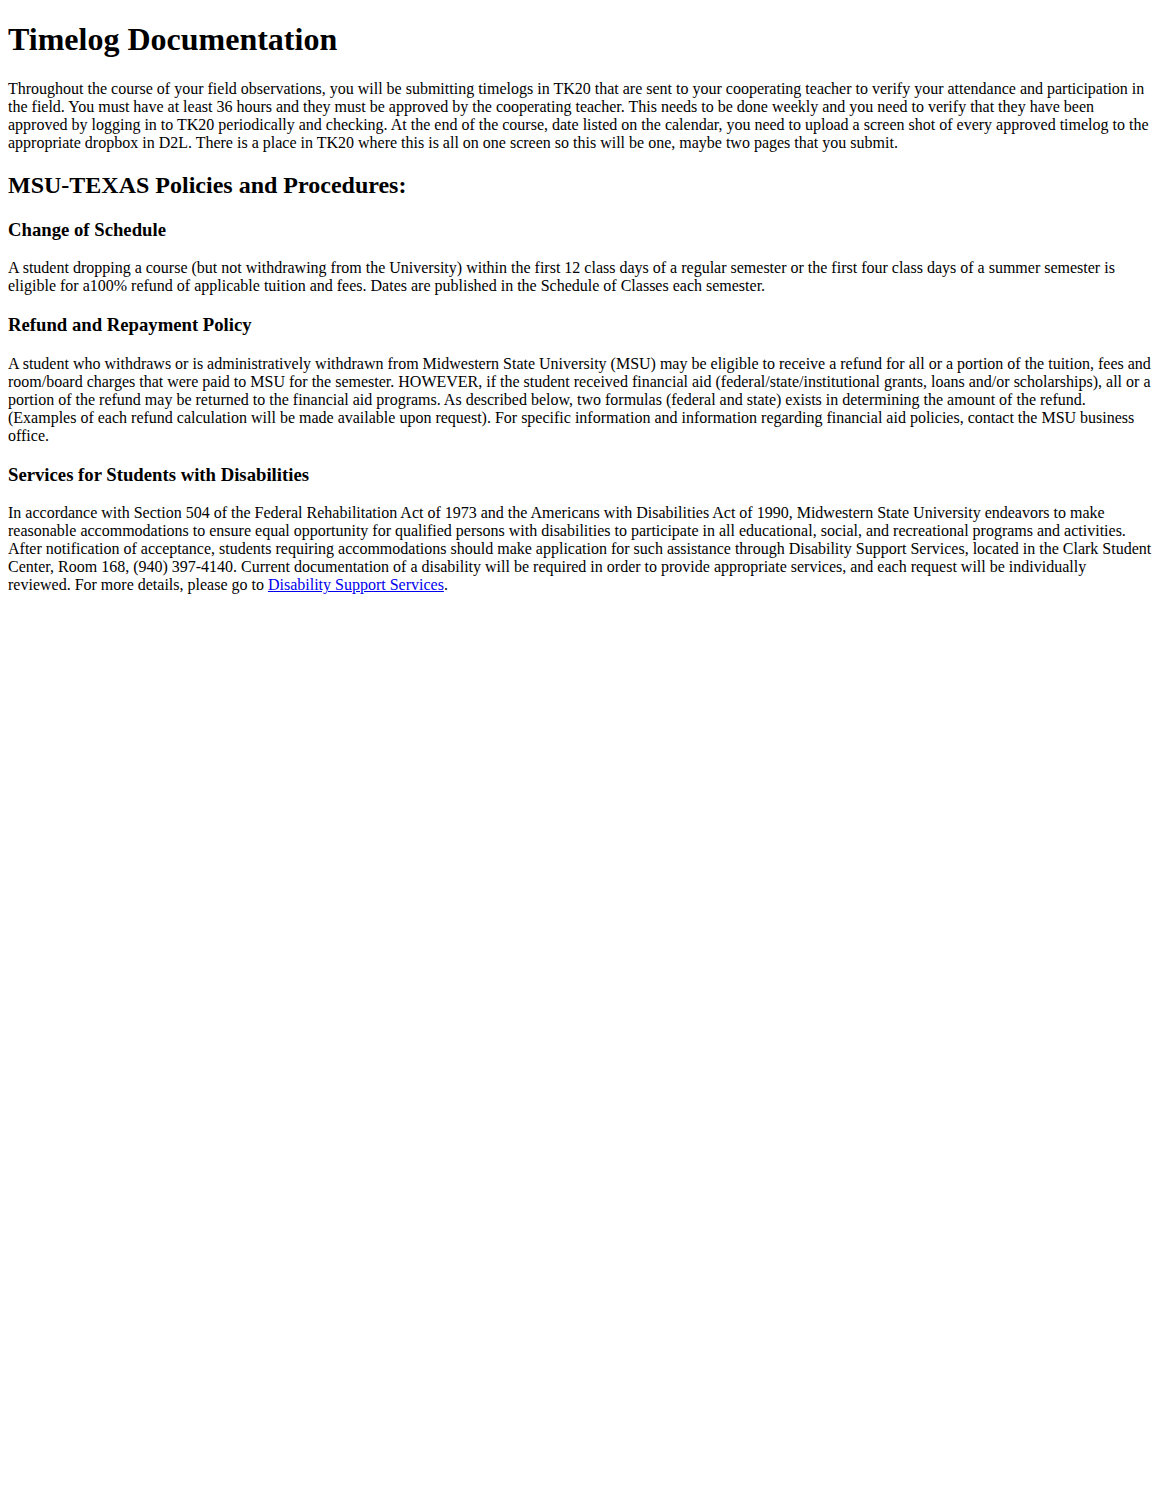Timelog Documentation
Throughout the course of your field observations, you will be submitting timelogs in TK20 that are sent to your cooperating teacher to verify your attendance and participation in the field. You must have at least 36 hours and they must be approved by the cooperating teacher. This needs to be done weekly and you need to verify that they have been approved by logging in to TK20 periodically and checking. At the end of the course, date listed on the calendar, you need to upload a screen shot of every approved timelog to the appropriate dropbox in D2L. There is a place in TK20 where this is all on one screen so this will be one, maybe two pages that you submit.
MSU-TEXAS Policies and Procedures:
Change of Schedule
A student dropping a course (but not withdrawing from the University) within the first 12 class days of a regular semester or the first four class days of a summer semester is eligible for a100% refund of applicable tuition and fees. Dates are published in the Schedule of Classes each semester.
Refund and Repayment Policy
A student who withdraws or is administratively withdrawn from Midwestern State University (MSU) may be eligible to receive a refund for all or a portion of the tuition, fees and room/board charges that were paid to MSU for the semester. HOWEVER, if the student received financial aid (federal/state/institutional grants, loans and/or scholarships), all or a portion of the refund may be returned to the financial aid programs. As described below, two formulas (federal and state) exists in determining the amount of the refund. (Examples of each refund calculation will be made available upon request). For specific information and information regarding financial aid policies, contact the MSU business office.
Services for Students with Disabilities
In accordance with Section 504 of the Federal Rehabilitation Act of 1973 and the Americans with Disabilities Act of 1990, Midwestern State University endeavors to make reasonable accommodations to ensure equal opportunity for qualified persons with disabilities to participate in all educational, social, and recreational programs and activities. After notification of acceptance, students requiring accommodations should make application for such assistance through Disability Support Services, located in the Clark Student Center, Room 168, (940) 397-4140. Current documentation of a disability will be required in order to provide appropriate services, and each request will be individually reviewed. For more details, please go to Disability Support Services.